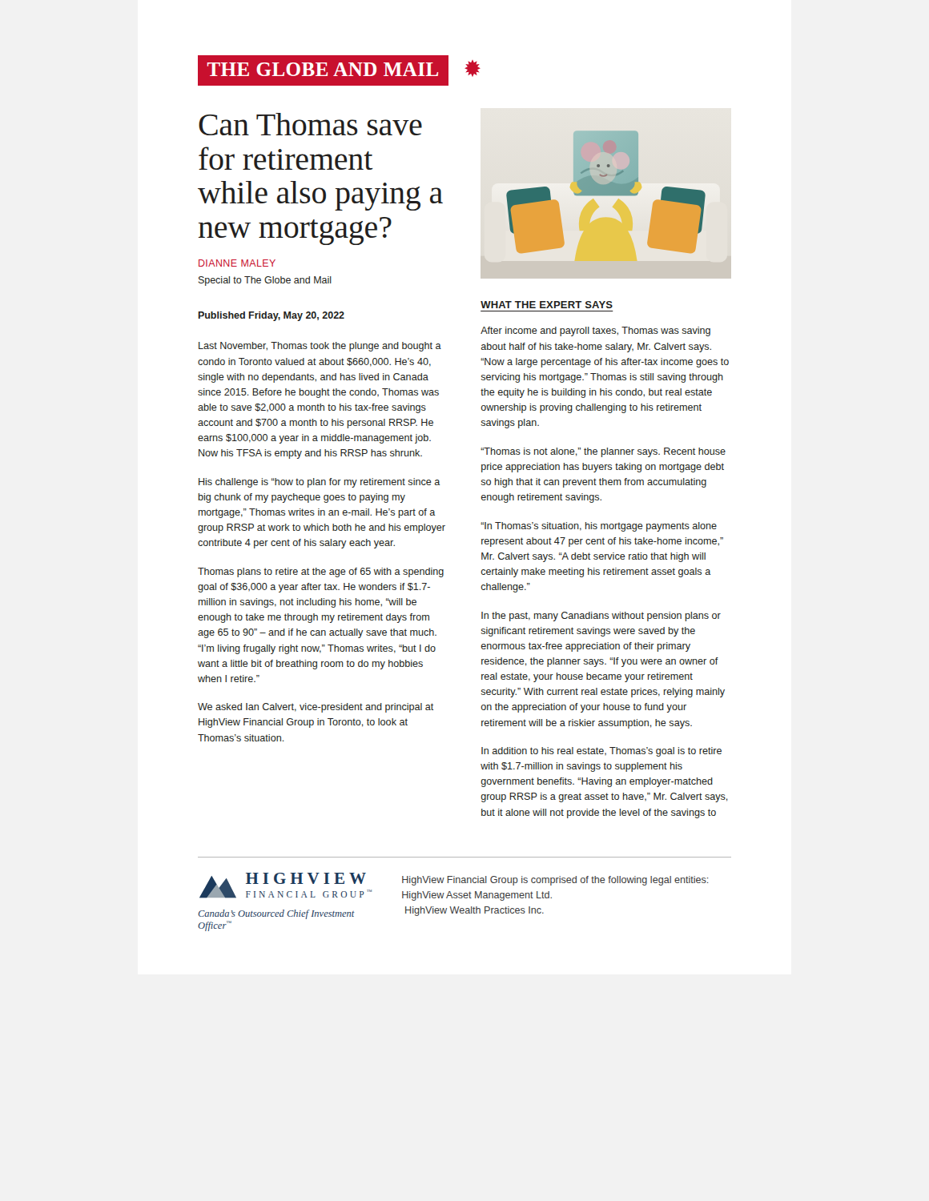THE GLOBE AND MAIL
Can Thomas save for retirement while also paying a new mortgage?
Dianne Maley
Special to The Globe and Mail
Published Friday, May 20, 2022
Last November, Thomas took the plunge and bought a condo in Toronto valued at about $660,000. He’s 40, single with no dependants, and has lived in Canada since 2015. Before he bought the condo, Thomas was able to save $2,000 a month to his tax-free savings account and $700 a month to his personal RRSP. He earns $100,000 a year in a middle-management job. Now his TFSA is empty and his RRSP has shrunk.
His challenge is “how to plan for my retirement since a big chunk of my paycheque goes to paying my mortgage,” Thomas writes in an e-mail. He’s part of a group RRSP at work to which both he and his employer contribute 4 per cent of his salary each year.
Thomas plans to retire at the age of 65 with a spending goal of $36,000 a year after tax. He wonders if $1.7-million in savings, not including his home, “will be enough to take me through my retirement days from age 65 to 90” – and if he can actually save that much. “I’m living frugally right now,” Thomas writes, “but I do want a little bit of breathing room to do my hobbies when I retire.”
We asked Ian Calvert, vice-president and principal at HighView Financial Group in Toronto, to look at Thomas’s situation.
WHAT THE EXPERT SAYS
After income and payroll taxes, Thomas was saving about half of his take-home salary, Mr. Calvert says. “Now a large percentage of his after-tax income goes to servicing his mortgage.” Thomas is still saving through the equity he is building in his condo, but real estate ownership is proving challenging to his retirement savings plan.
“Thomas is not alone,” the planner says. Recent house price appreciation has buyers taking on mortgage debt so high that it can prevent them from accumulating enough retirement savings.
“In Thomas’s situation, his mortgage payments alone represent about 47 per cent of his take-home income,” Mr. Calvert says. “A debt service ratio that high will certainly make meeting his retirement asset goals a challenge.”
In the past, many Canadians without pension plans or significant retirement savings were saved by the enormous tax-free appreciation of their primary residence, the planner says. “If you were an owner of real estate, your house became your retirement security.” With current real estate prices, relying mainly on the appreciation of your house to fund your retirement will be a riskier assumption, he says.
In addition to his real estate, Thomas’s goal is to retire with $1.7-million in savings to supplement his government benefits. “Having an employer-matched group RRSP is a great asset to have,” Mr. Calvert says, but it alone will not provide the level of the savings to
HIGHVIEW
FINANCIAL GROUP™
Canada’s Outsourced Chief Investment Officer™
HighView Financial Group is comprised of the following legal entities:
HighView Asset Management Ltd.
HighView Wealth Practices Inc.